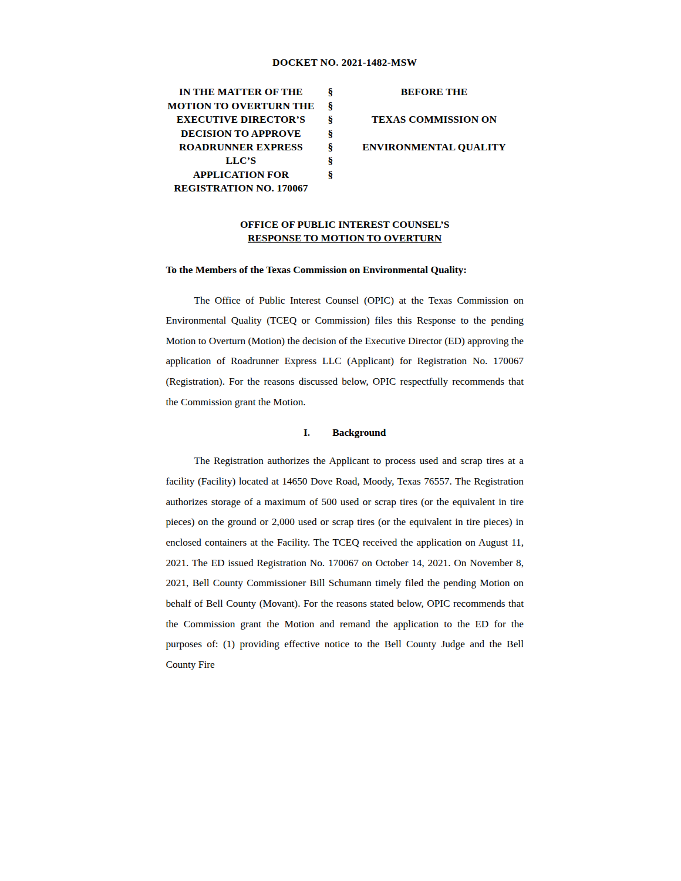DOCKET NO. 2021-1482-MSW
| IN THE MATTER OF THE MOTION TO OVERTURN THE EXECUTIVE DIRECTOR’S DECISION TO APPROVE ROADRUNNER EXPRESS LLC’S APPLICATION FOR REGISTRATION NO. 170067 | § § § § § § § | BEFORE THE TEXAS COMMISSION ON ENVIRONMENTAL QUALITY |
OFFICE OF PUBLIC INTEREST COUNSEL’S
RESPONSE TO MOTION TO OVERTURN
To the Members of the Texas Commission on Environmental Quality:
The Office of Public Interest Counsel (OPIC) at the Texas Commission on Environmental Quality (TCEQ or Commission) files this Response to the pending Motion to Overturn (Motion) the decision of the Executive Director (ED) approving the application of Roadrunner Express LLC (Applicant) for Registration No. 170067 (Registration). For the reasons discussed below, OPIC respectfully recommends that the Commission grant the Motion.
I. Background
The Registration authorizes the Applicant to process used and scrap tires at a facility (Facility) located at 14650 Dove Road, Moody, Texas 76557. The Registration authorizes storage of a maximum of 500 used or scrap tires (or the equivalent in tire pieces) on the ground or 2,000 used or scrap tires (or the equivalent in tire pieces) in enclosed containers at the Facility. The TCEQ received the application on August 11, 2021. The ED issued Registration No. 170067 on October 14, 2021. On November 8, 2021, Bell County Commissioner Bill Schumann timely filed the pending Motion on behalf of Bell County (Movant). For the reasons stated below, OPIC recommends that the Commission grant the Motion and remand the application to the ED for the purposes of: (1) providing effective notice to the Bell County Judge and the Bell County Fire